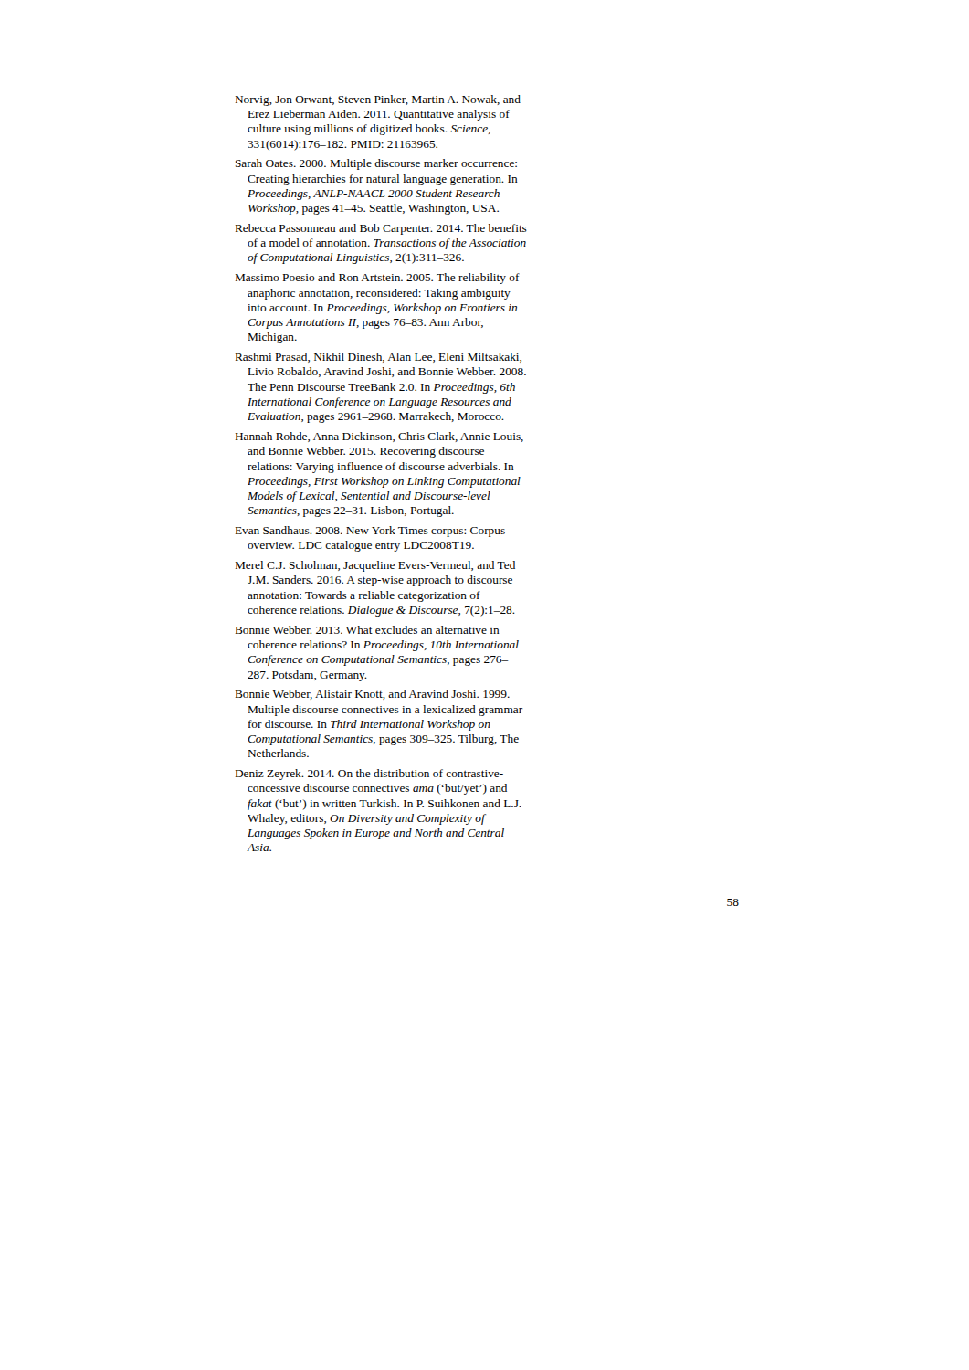Norvig, Jon Orwant, Steven Pinker, Martin A. Nowak, and Erez Lieberman Aiden. 2011. Quantitative analysis of culture using millions of digitized books. Science, 331(6014):176–182. PMID: 21163965.
Sarah Oates. 2000. Multiple discourse marker occurrence: Creating hierarchies for natural language generation. In Proceedings, ANLP-NAACL 2000 Student Research Workshop, pages 41–45. Seattle, Washington, USA.
Rebecca Passonneau and Bob Carpenter. 2014. The benefits of a model of annotation. Transactions of the Association of Computational Linguistics, 2(1):311–326.
Massimo Poesio and Ron Artstein. 2005. The reliability of anaphoric annotation, reconsidered: Taking ambiguity into account. In Proceedings, Workshop on Frontiers in Corpus Annotations II, pages 76–83. Ann Arbor, Michigan.
Rashmi Prasad, Nikhil Dinesh, Alan Lee, Eleni Miltsakaki, Livio Robaldo, Aravind Joshi, and Bonnie Webber. 2008. The Penn Discourse TreeBank 2.0. In Proceedings, 6th International Conference on Language Resources and Evaluation, pages 2961–2968. Marrakech, Morocco.
Hannah Rohde, Anna Dickinson, Chris Clark, Annie Louis, and Bonnie Webber. 2015. Recovering discourse relations: Varying influence of discourse adverbials. In Proceedings, First Workshop on Linking Computational Models of Lexical, Sentential and Discourse-level Semantics, pages 22–31. Lisbon, Portugal.
Evan Sandhaus. 2008. New York Times corpus: Corpus overview. LDC catalogue entry LDC2008T19.
Merel C.J. Scholman, Jacqueline Evers-Vermeul, and Ted J.M. Sanders. 2016. A step-wise approach to discourse annotation: Towards a reliable categorization of coherence relations. Dialogue & Discourse, 7(2):1–28.
Bonnie Webber. 2013. What excludes an alternative in coherence relations? In Proceedings, 10th International Conference on Computational Semantics, pages 276–287. Potsdam, Germany.
Bonnie Webber, Alistair Knott, and Aravind Joshi. 1999. Multiple discourse connectives in a lexicalized grammar for discourse. In Third International Workshop on Computational Semantics, pages 309–325. Tilburg, The Netherlands.
Deniz Zeyrek. 2014. On the distribution of contrastive-concessive discourse connectives ama (‘but/yet’) and fakat (‘but’) in written Turkish. In P. Suihkonen and L.J. Whaley, editors, On Diversity and Complexity of Languages Spoken in Europe and North and Central Asia.
58